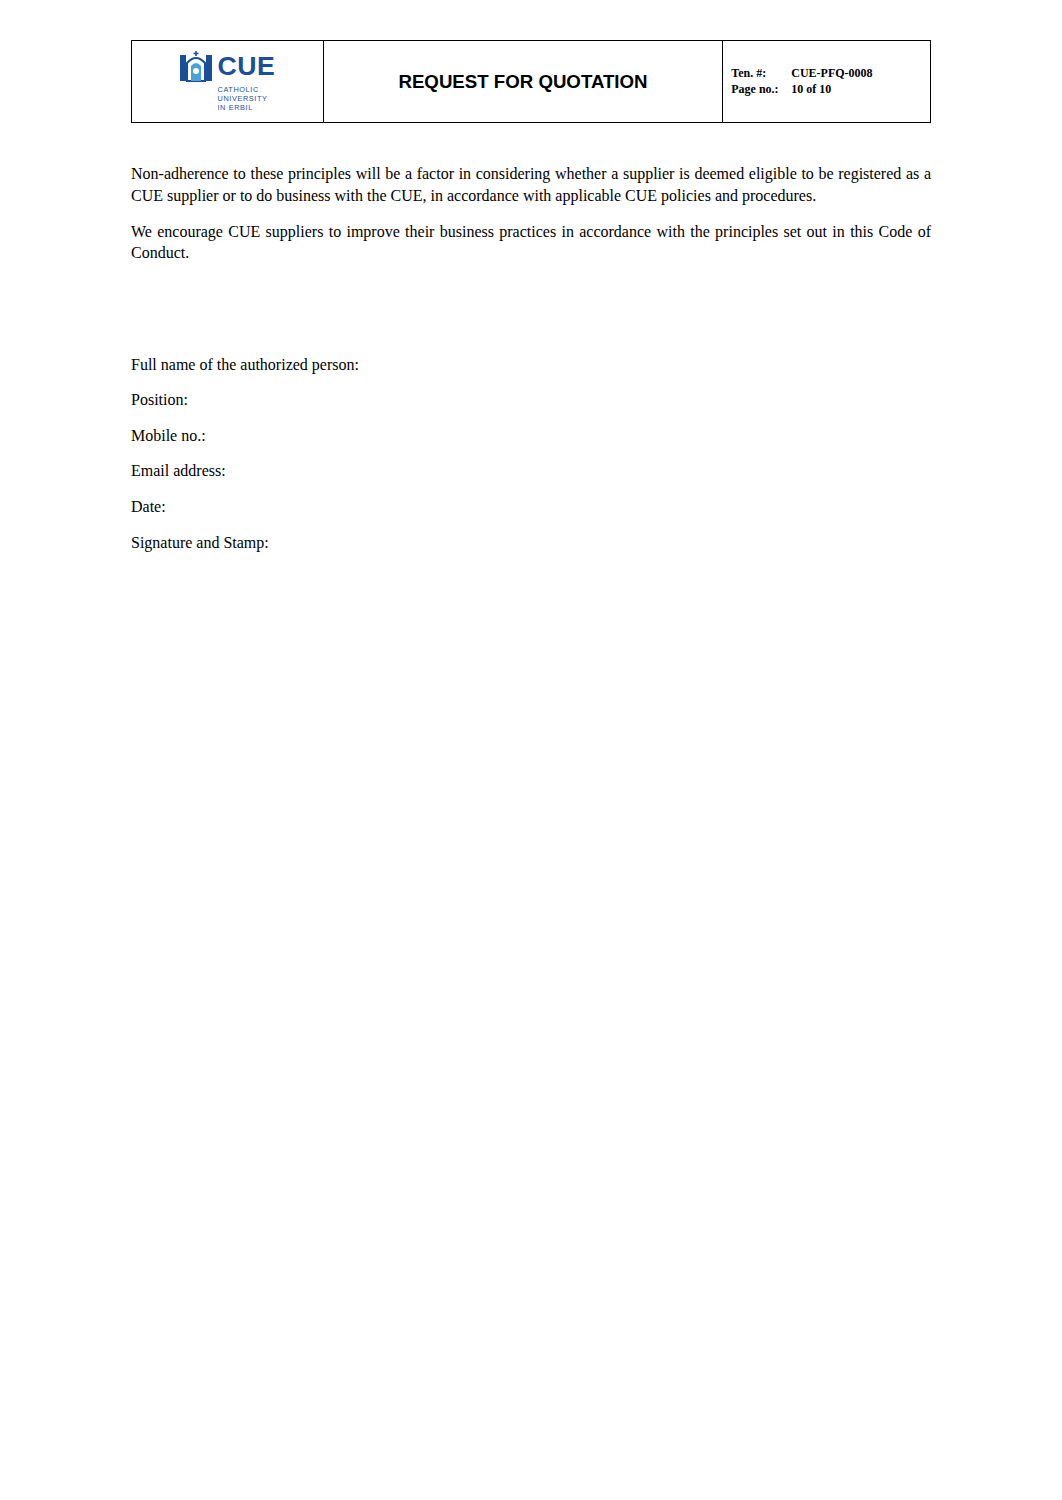| CUE CATHOLIC UNIVERSITY IN ERBIL | REQUEST FOR QUOTATION | Ten. #: CUE-PFQ-0008 Page no.: 10 of 10 |
Non-adherence to these principles will be a factor in considering whether a supplier is deemed eligible to be registered as a CUE supplier or to do business with the CUE, in accordance with applicable CUE policies and procedures.
We encourage CUE suppliers to improve their business practices in accordance with the principles set out in this Code of Conduct.
Full name of the authorized person:
Position:
Mobile no.:
Email address:
Date:
Signature and Stamp: